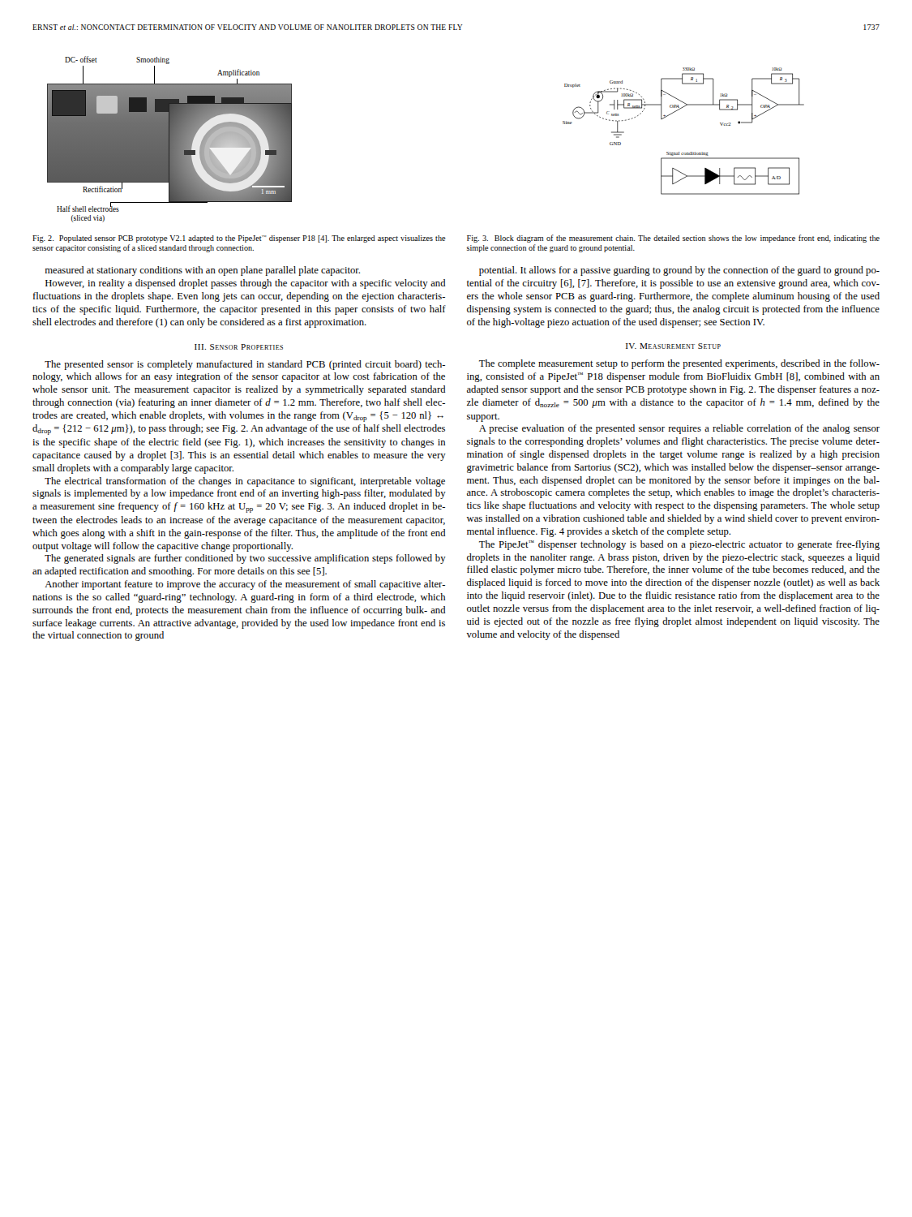ERNST et al.: NONCONTACT DETERMINATION OF VELOCITY AND VOLUME OF NANOLITER DROPLETS ON THE FLY
1737
DC- offset
Smoothing
Amplification
Rectification
Half shell electrodes
(sliced via)
1 mm
Fig. 2. Populated sensor PCB prototype V2.1 adapted to the PipeJet™ dispenser P18 [4]. The enlarged aspect visualizes the sensor capacitor consisting of a sliced standard through connection.
measured at stationary conditions with an open plane parallel plate capacitor.
However, in reality a dispensed droplet passes through the capacitor with a specific velocity and fluctuations in the droplets shape. Even long jets can occur, depending on the ejection characteristics of the specific liquid. Furthermore, the capacitor presented in this paper consists of two half shell electrodes and therefore (1) can only be considered as a first approximation.
III. Sensor Properties
The presented sensor is completely manufactured in standard PCB (printed circuit board) technology, which allows for an easy integration of the sensor capacitor at low cost fabrication of the whole sensor unit. The measurement capacitor is realized by a symmetrically separated standard through connection (via) featuring an inner diameter of d = 1.2 mm. Therefore, two half shell electrodes are created, which enable droplets, with volumes in the range from (Vdrop = {5 − 120 nl} ↔ ddrop = {212 − 612 μm}), to pass through; see Fig. 2. An advantage of the use of half shell electrodes is the specific shape of the electric field (see Fig. 1), which increases the sensitivity to changes in capacitance caused by a droplet [3]. This is an essential detail which enables to measure the very small droplets with a comparably large capacitor.
The electrical transformation of the changes in capacitance to significant, interpretable voltage signals is implemented by a low impedance front end of an inverting high-pass filter, modulated by a measurement sine frequency of f = 160 kHz at Upp = 20 V; see Fig. 3. An induced droplet in between the electrodes leads to an increase of the average capacitance of the measurement capacitor, which goes along with a shift in the gain-response of the filter. Thus, the amplitude of the front end output voltage will follow the capacitive change proportionally.
The generated signals are further conditioned by two successive amplification steps followed by an adapted rectification and smoothing. For more details on this see [5].
Another important feature to improve the accuracy of the measurement of small capacitive alternations is the so called “guard-ring” technology. A guard-ring in form of a third electrode, which surrounds the front end, protects the measurement chain from the influence of occurring bulk- and surface leakage currents. An attractive advantage, provided by the used low impedance front end is the virtual connection to ground
Droplet Guard Sine GND OPA OPA − + − + 330kΩ R 1 10kΩ R 3 1kΩ R 2 100kΩ R sens C sens Vcc2 Signal conditioning A/D
Fig. 3. Block diagram of the measurement chain. The detailed section shows the low impedance front end, indicating the simple connection of the guard to ground potential.
potential. It allows for a passive guarding to ground by the connection of the guard to ground potential of the circuitry [6], [7]. Therefore, it is possible to use an extensive ground area, which covers the whole sensor PCB as guard-ring. Furthermore, the complete aluminum housing of the used dispensing system is connected to the guard; thus, the analog circuit is protected from the influence of the high-voltage piezo actuation of the used dispenser; see Section IV.
IV. Measurement Setup
The complete measurement setup to perform the presented experiments, described in the following, consisted of a PipeJet™ P18 dispenser module from BioFluidix GmbH [8], combined with an adapted sensor support and the sensor PCB prototype shown in Fig. 2. The dispenser features a nozzle diameter of dnozzle = 500 μm with a distance to the capacitor of h = 1.4 mm, defined by the support.
A precise evaluation of the presented sensor requires a reliable correlation of the analog sensor signals to the corresponding droplets’ volumes and flight characteristics. The precise volume determination of single dispensed droplets in the target volume range is realized by a high precision gravimetric balance from Sartorius (SC2), which was installed below the dispenser–sensor arrangement. Thus, each dispensed droplet can be monitored by the sensor before it impinges on the balance. A stroboscopic camera completes the setup, which enables to image the droplet’s characteristics like shape fluctuations and velocity with respect to the dispensing parameters. The whole setup was installed on a vibration cushioned table and shielded by a wind shield cover to prevent environmental influence. Fig. 4 provides a sketch of the complete setup.
The PipeJet™ dispenser technology is based on a piezo-electric actuator to generate free-flying droplets in the nanoliter range. A brass piston, driven by the piezo-electric stack, squeezes a liquid filled elastic polymer micro tube. Therefore, the inner volume of the tube becomes reduced, and the displaced liquid is forced to move into the direction of the dispenser nozzle (outlet) as well as back into the liquid reservoir (inlet). Due to the fluidic resistance ratio from the displacement area to the outlet nozzle versus from the displacement area to the inlet reservoir, a well-defined fraction of liquid is ejected out of the nozzle as free flying droplet almost independent on liquid viscosity. The volume and velocity of the dispensed